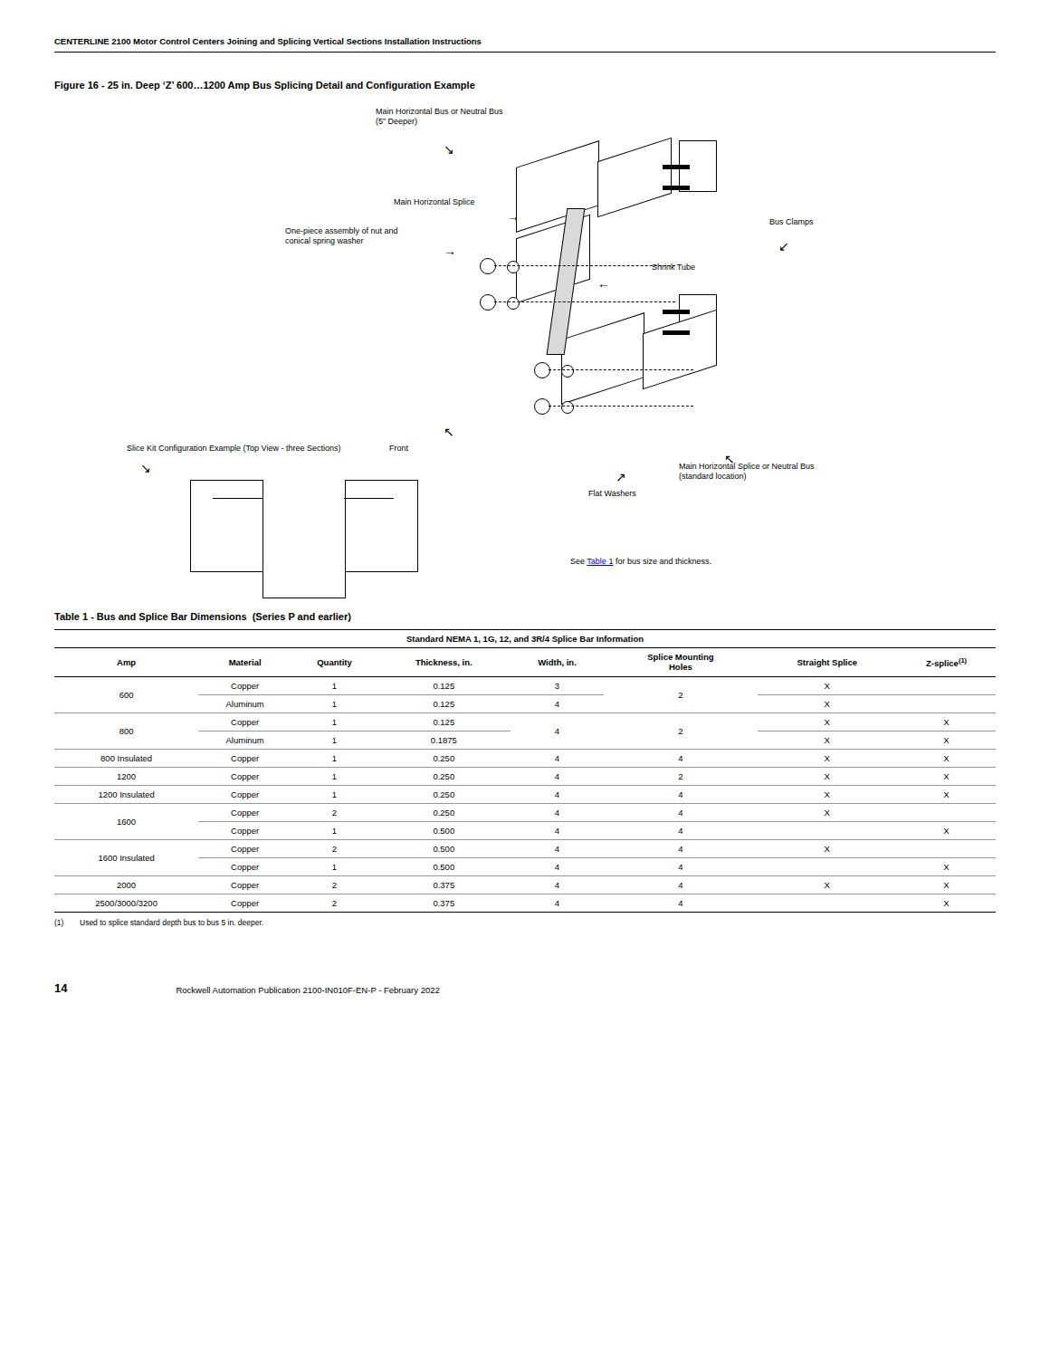CENTERLINE 2100 Motor Control Centers Joining and Splicing Vertical Sections Installation Instructions
Figure 16 - 25 in. Deep ‘Z’ 600…1200 Amp Bus Splicing Detail and Configuration Example
Main Horizontal Bus or Neutral Bus
(5” Deeper)
↘
Main Horizontal Splice
→
One-piece assembly of nut and
conical spring washer
→
Bus Clamps
↙
Shrink Tube
←
Slice Kit Configuration Example (Top View - three Sections)
↘
Front
↖
Main Horizontal Splice or Neutral Bus
(standard location)
↖
Flat Washers
↗
See Table 1 for bus size and thickness.
Table 1 - Bus and Splice Bar Dimensions (Series P and earlier)
Standard NEMA 1, 1G, 12, and 3R/4 Splice Bar Information
| Amp | Material | Quantity | Thickness, in. | Width, in. | Splice Mounting Holes | Straight Splice | Z-splice (1) |
| --- | --- | --- | --- | --- | --- | --- | --- |
| 600 | Copper | 1 | 0.125 | 3 | 2 | X | |
| Aluminum | 1 | 0.125 | 4 | X | |
| 800 | Copper | 1 | 0.125 | 4 | 2 | X | X |
| Aluminum | 1 | 0.1875 | X | X |
| 800 Insulated | Copper | 1 | 0.250 | 4 | 4 | X | X |
| 1200 | Copper | 1 | 0.250 | 4 | 2 | X | X |
| 1200 Insulated | Copper | 1 | 0.250 | 4 | 4 | X | X |
| 1600 | Copper | 2 | 0.250 | 4 | 4 | X | |
| Copper | 1 | 0.500 | 4 | 4 | | X |
| 1600 Insulated | Copper | 2 | 0.500 | 4 | 4 | X | |
| Copper | 1 | 0.500 | 4 | 4 | | X |
| 2000 | Copper | 2 | 0.375 | 4 | 4 | X | X |
| 2500/3000/3200 | Copper | 2 | 0.375 | 4 | 4 | | X |
(1) Used to splice standard depth bus to bus 5 in. deeper.
14 Rockwell Automation Publication 2100-IN010F-EN-P - February 2022